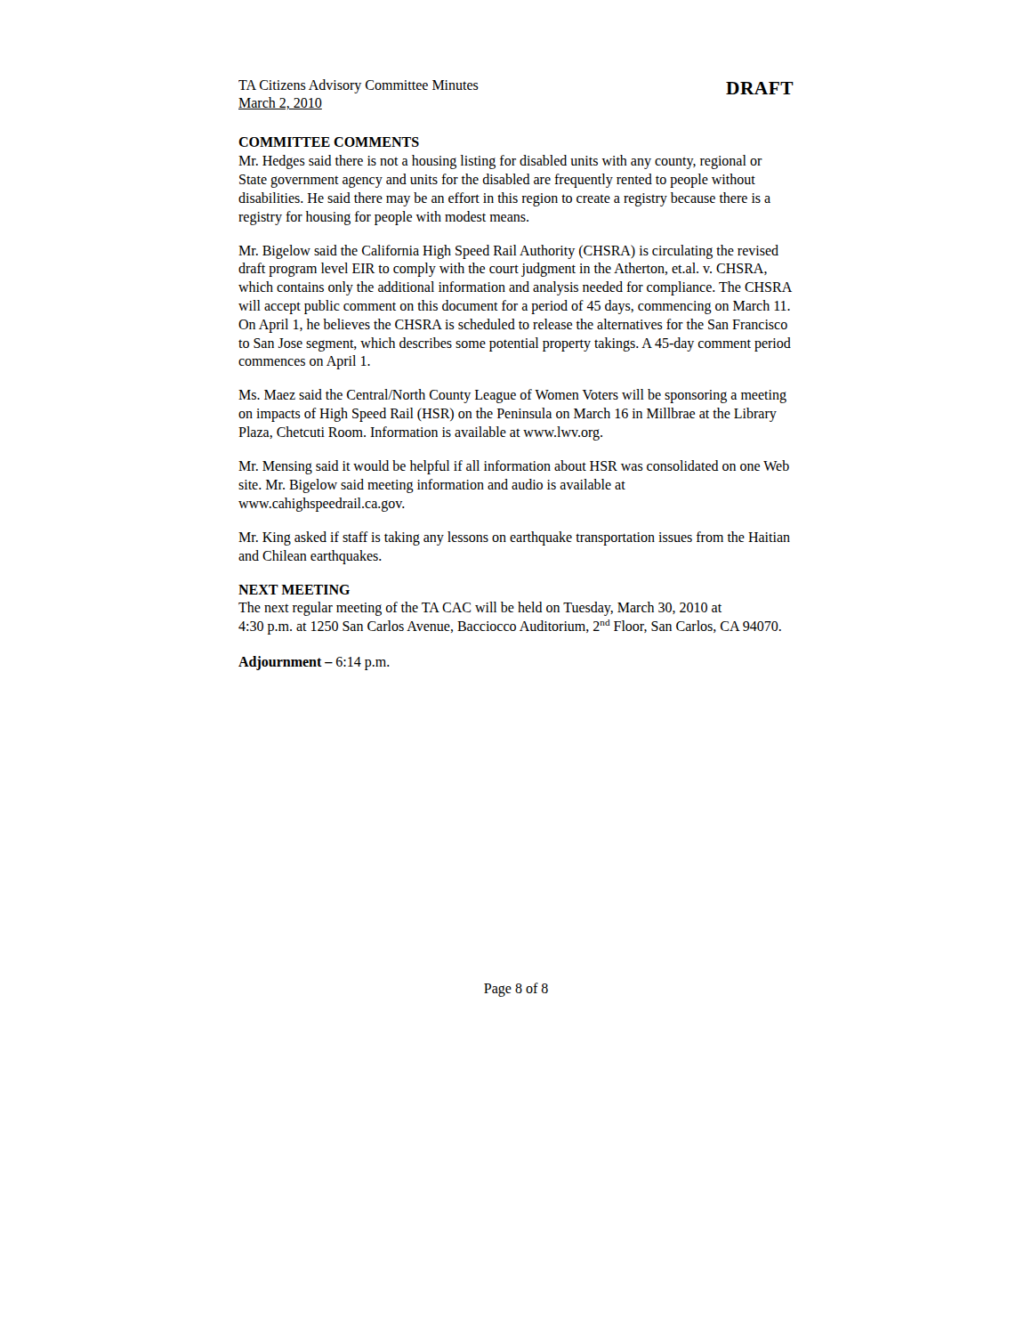TA Citizens Advisory Committee Minutes
March 2, 2010
DRAFT
Committee Comments
Mr. Hedges said there is not a housing listing for disabled units with any county, regional or State government agency and units for the disabled are frequently rented to people without disabilities. He said there may be an effort in this region to create a registry because there is a registry for housing for people with modest means.
Mr. Bigelow said the California High Speed Rail Authority (CHSRA) is circulating the revised draft program level EIR to comply with the court judgment in the Atherton, et.al. v. CHSRA, which contains only the additional information and analysis needed for compliance. The CHSRA will accept public comment on this document for a period of 45 days, commencing on March 11. On April 1, he believes the CHSRA is scheduled to release the alternatives for the San Francisco to San Jose segment, which describes some potential property takings. A 45-day comment period commences on April 1.
Ms. Maez said the Central/North County League of Women Voters will be sponsoring a meeting on impacts of High Speed Rail (HSR) on the Peninsula on March 16 in Millbrae at the Library Plaza, Chetcuti Room. Information is available at www.lwv.org.
Mr. Mensing said it would be helpful if all information about HSR was consolidated on one Web site. Mr. Bigelow said meeting information and audio is available at www.cahighspeedrail.ca.gov.
Mr. King asked if staff is taking any lessons on earthquake transportation issues from the Haitian and Chilean earthquakes.
Next Meeting
The next regular meeting of the TA CAC will be held on Tuesday, March 30, 2010 at
4:30 p.m. at 1250 San Carlos Avenue, Bacciocco Auditorium, 2nd Floor, San Carlos, CA 94070.
Adjournment – 6:14 p.m.
Page 8 of 8